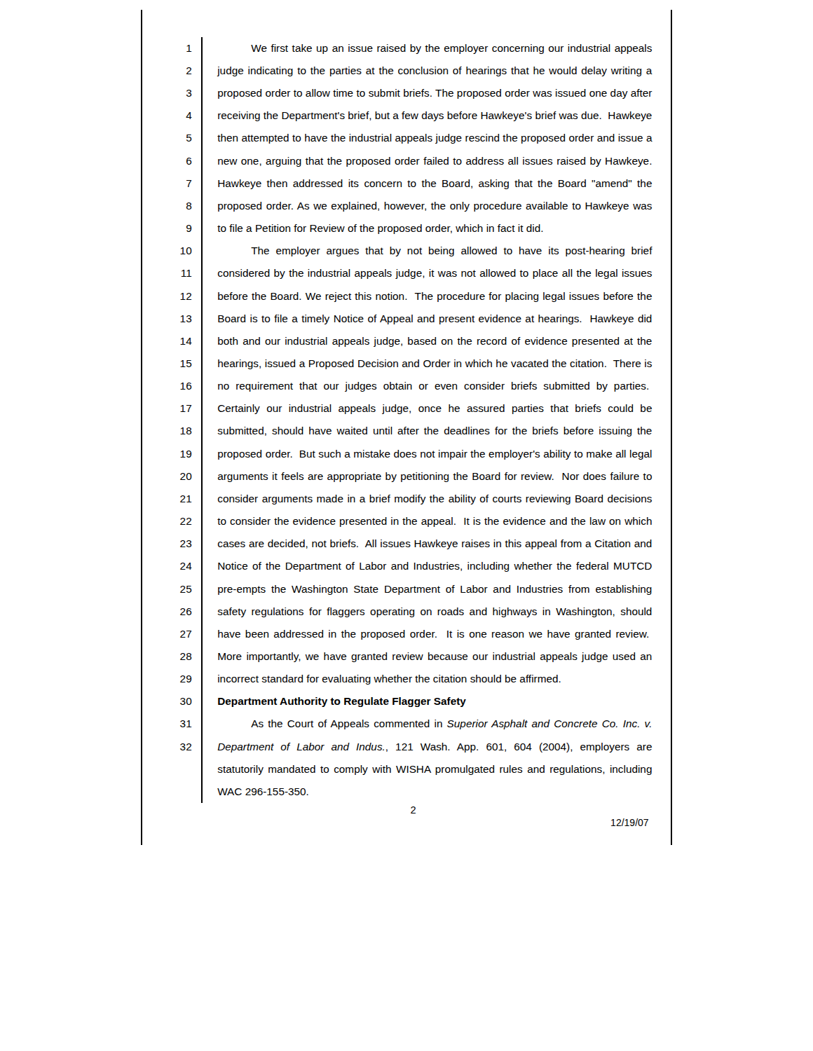1
2
3
4
5
6
7
8
9
10
11
12
13
14
15
16
17
18
19
20
21
22
23
24
25
26
27
28
29
30
31
32
We first take up an issue raised by the employer concerning our industrial appeals judge indicating to the parties at the conclusion of hearings that he would delay writing a proposed order to allow time to submit briefs. The proposed order was issued one day after receiving the Department's brief, but a few days before Hawkeye's brief was due. Hawkeye then attempted to have the industrial appeals judge rescind the proposed order and issue a new one, arguing that the proposed order failed to address all issues raised by Hawkeye. Hawkeye then addressed its concern to the Board, asking that the Board "amend" the proposed order. As we explained, however, the only procedure available to Hawkeye was to file a Petition for Review of the proposed order, which in fact it did.
The employer argues that by not being allowed to have its post-hearing brief considered by the industrial appeals judge, it was not allowed to place all the legal issues before the Board. We reject this notion. The procedure for placing legal issues before the Board is to file a timely Notice of Appeal and present evidence at hearings. Hawkeye did both and our industrial appeals judge, based on the record of evidence presented at the hearings, issued a Proposed Decision and Order in which he vacated the citation. There is no requirement that our judges obtain or even consider briefs submitted by parties. Certainly our industrial appeals judge, once he assured parties that briefs could be submitted, should have waited until after the deadlines for the briefs before issuing the proposed order. But such a mistake does not impair the employer's ability to make all legal arguments it feels are appropriate by petitioning the Board for review. Nor does failure to consider arguments made in a brief modify the ability of courts reviewing Board decisions to consider the evidence presented in the appeal. It is the evidence and the law on which cases are decided, not briefs. All issues Hawkeye raises in this appeal from a Citation and Notice of the Department of Labor and Industries, including whether the federal MUTCD pre-empts the Washington State Department of Labor and Industries from establishing safety regulations for flaggers operating on roads and highways in Washington, should have been addressed in the proposed order. It is one reason we have granted review. More importantly, we have granted review because our industrial appeals judge used an incorrect standard for evaluating whether the citation should be affirmed.
Department Authority to Regulate Flagger Safety
As the Court of Appeals commented in Superior Asphalt and Concrete Co. Inc. v. Department of Labor and Indus., 121 Wash. App. 601, 604 (2004), employers are statutorily mandated to comply with WISHA promulgated rules and regulations, including WAC 296-155-350.
2
12/19/07